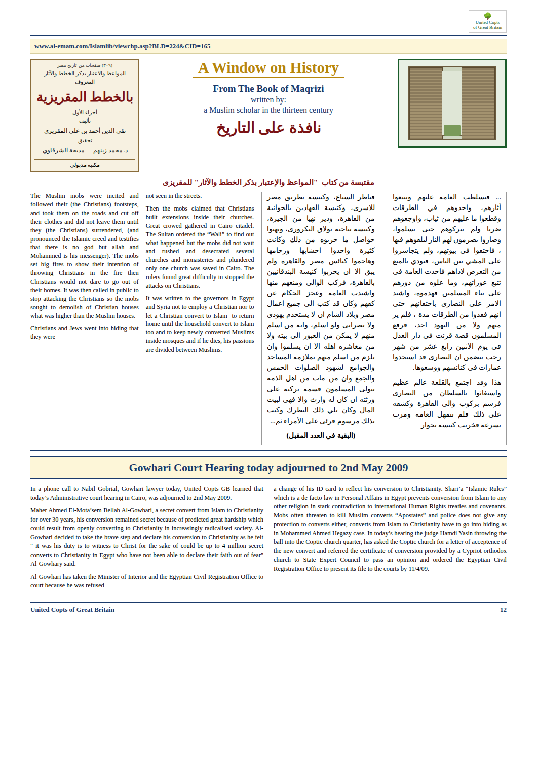🌳
United Copts
of Great Britain
www.al-emam.com/Islamlib/viewchp.asp?BLD=224&CID=165
(٣٠٩) صفحات من تاريخ مصر
المواعظ والاعتبار بذكر الخطط والآثار
المعروف
بالخطط المقريزية
أجزاء الأول
تأليف
تقي الدين أحمد بن علي المقريزي
تحقيق
د. محمد زينهم — مديحة الشرقاوي
مكتبة مدبولي
A Window on History
From The Book of Maqrizi
written by:
a Muslim scholar in the thirteen century
نافذة على التاريخ
مقتبسة من كتاب "المواعظ والإعتبار بذكر الخطط والآثار" للمقريزى
The Muslim mobs were incited and followed their (the Christians) footsteps, and took them on the roads and cut off their clothes and did not leave them until they (the Christians) surrendered, (and pronounced the Islamic creed and testifies that there is no god but allah and Mohammed is his messenger). The mobs set big fires to show their intention of throwing Christians in the fire then Christians would not dare to go out of their homes. It was then called in public to stop attacking the Christians so the mobs sought to demolish of Christian houses what was higher than the Muslim houses.
Christians and Jews went into hiding that they were
not seen in the streets.
Then the mobs claimed that Christians built extensions inside their churches. Great crowed gathered in Cairo citadel. The Sultan ordered the “Wali” to find out what happened but the mobs did not wait and rushed and desecrated several churches and monasteries and plundered only one church was saved in Cairo. The rulers found great difficulty in stopped the attacks on Christians.
It was written to the governors in Egypt and Syria not to employ a Christian nor to let a Christian convert to Islam to return home until the household convert to Islam too and to keep newly converted Muslims inside mosques and if he dies, his passions are divided between Muslims.
قناطر السباع، وكنيسة بطريق مصر للاسرى، وكنيسة الفهادين بالجوانية من القاهرة، ودير نهيا من الجيزة، وكنيسة بناحية بولاق التكرورى، ونهبوا حواصل ما خربوه من ذلك وكانت كثيرة واخذوا اخشابها ورخامها وهاجموا كنائس مصر والقاهرة ولم يبق الا ان يخربوا كنيسة البندقانيين بالقاهرة، فركب الوالي ومنعهم منها واشتدت العامة وعجز الحكام عن كفهم وكان قد كتب الى جميع اعمال مصر وبلاد الشام ان لا يستخدم يهودى ولا نصرانى ولو اسلم، وانه من اسلم منهم لا يمكن من العبور الى بيته ولا من معاشرة اهله الا ان يسلموا وان يلزم من اسلم منهم بملازمة المساجد والجوامع لشهود الصلوات الخمس والجمع وان من مات من اهل الذمة يتولى المسلمون قسمة تركته على ورثته ان كان له وارث والا فهي لبيت المال وكان يلي ذلك البطرك وكتب بذلك مرسوم قرئى على الأمراء ثم...
(البقية في العدد المقبل)
... فتسلطت العامة عليهم وتتبعوا أثارهم، واخذوهم في الطرقات وقطعوا ما عليهم من ثياب، واوجعوهم ضربا ولم يتركوهم حتى يسلموا، وصاروا يضرمون لهم النار ليلقوهم فيها ، فاختفوا في بيوتهم، ولم يتجاسروا على المشي بين الناس، فنودي بالمنع من التعرض لاذاهم فاخذت العامة في تتبع عوراتهم، وما علوه من دورهم على بناء المسلمين فهدموه، واشتد الامر على النصارى باختفائهم حتى انهم فقدوا من الطرقات مدة ، فلم ير منهم ولا من اليهود احد، فرفع المسلمون قصة قرئت في دار العدل في يوم الاثنين رابع عشر من شهر رجب تتضمن ان النصارى قد استجدوا عمارات في كنائسهم ووسعوها.
هذا وقد اجتمع بالقلعة عالم عظيم واستغاثوا بالسلطان من النصارى فرسم بركوب والي القاهرة وكشفه على ذلك فلم تتمهل العامة ومرت بسرعة فخربت كنيسة بجوار
Gowhari Court Hearing today adjourned to 2nd May 2009
In a phone call to Nabil Gobrial, Gowhari lawyer today, United Copts GB learned that today’s Administrative court hearing in Cairo, was adjourned to 2nd May 2009.
Maher Ahmed El-Mota’sem Bellah Al-Gowhari, a secret convert from Islam to Christianity for over 30 years, his conversion remained secret because of predicted great hardship which could result from openly converting to Christianity in increasingly radicalised society. Al-Gowhari decided to take the brave step and declare his conversion to Christianity as he felt " it was his duty is to witness to Christ for the sake of could be up to 4 million secret converts to Christianity in Egypt who have not been able to declare their faith out of fear" Al-Gowhary said.
Al-Gowhari has taken the Minister of Interior and the Egyptian Civil Registration Office to court because he was refused
a change of his ID card to reflect his conversion to Christianity. Shari’a “Islamic Rules” which is a de facto law in Personal Affairs in Egypt prevents conversion from Islam to any other religion in stark contradiction to international Human Rights treaties and covenants. Mobs often threaten to kill Muslim converts “Apostates” and police does not give any protection to converts either, converts from Islam to Christianity have to go into hiding as in Mohammed Ahmed Hegazy case. In today’s hearing the judge Hamdi Yasin throwing the ball into the Coptic church quarter, has asked the Coptic church for a letter of acceptence of the new convert and referred the certificate of conversion provided by a Cypriot orthodox church to State Expert Council to pass an opinion and ordered the Egyptian Civil Registration Office to present its file to the courts by 11/4/09.
United Copts of Great Britain
12